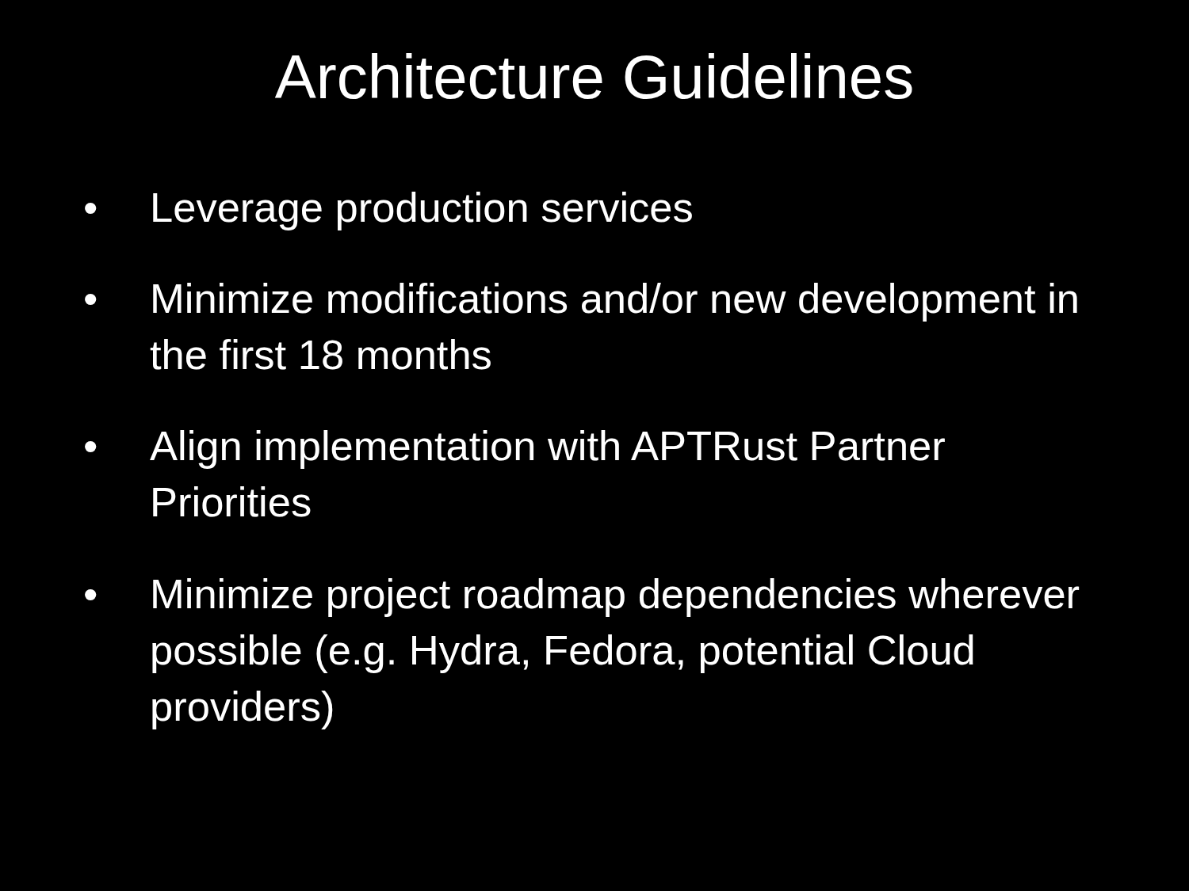Architecture Guidelines
Leverage production services
Minimize modifications and/or new development in the first 18 months
Align implementation with APTRust Partner Priorities
Minimize project roadmap dependencies wherever possible (e.g. Hydra, Fedora, potential Cloud providers)